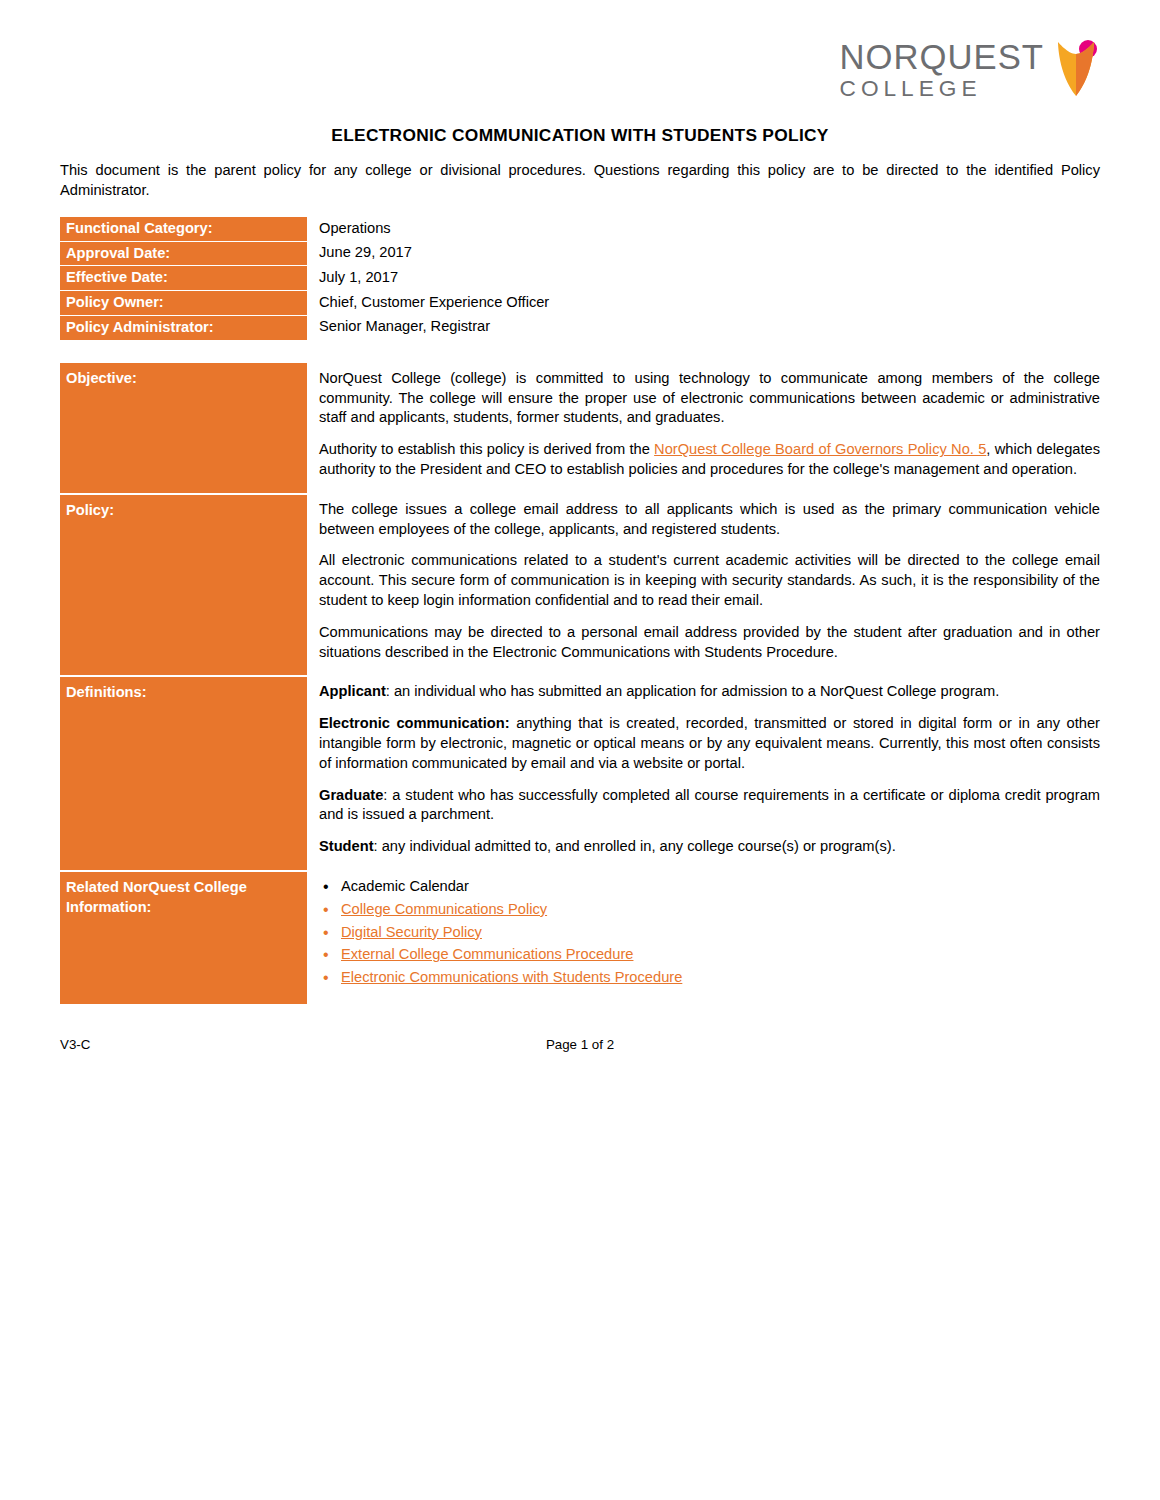NORQUEST COLLEGE
ELECTRONIC COMMUNICATION WITH STUDENTS POLICY
This document is the parent policy for any college or divisional procedures. Questions regarding this policy are to be directed to the identified Policy Administrator.
| Functional Category: | Operations |
| Approval Date: | June 29, 2017 |
| Effective Date: | July 1, 2017 |
| Policy Owner: | Chief, Customer Experience Officer |
| Policy Administrator: | Senior Manager, Registrar |
| Objective: | NorQuest College (college) is committed to using technology to communicate among members of the college community. The college will ensure the proper use of electronic communications between academic or administrative staff and applicants, students, former students, and graduates. Authority to establish this policy is derived from the NorQuest College Board of Governors Policy No. 5 , which delegates authority to the President and CEO to establish policies and procedures for the college's management and operation. |
| Policy: | The college issues a college email address to all applicants which is used as the primary communication vehicle between employees of the college, applicants, and registered students. All electronic communications related to a student's current academic activities will be directed to the college email account. This secure form of communication is in keeping with security standards. As such, it is the responsibility of the student to keep login information confidential and to read their email. Communications may be directed to a personal email address provided by the student after graduation and in other situations described in the Electronic Communications with Students Procedure. |
| Definitions: | Applicant : an individual who has submitted an application for admission to a NorQuest College program. Electronic communication: anything that is created, recorded, transmitted or stored in digital form or in any other intangible form by electronic, magnetic or optical means or by any equivalent means. Currently, this most often consists of information communicated by email and via a website or portal. Graduate : a student who has successfully completed all course requirements in a certificate or diploma credit program and is issued a parchment. Student : any individual admitted to, and enrolled in, any college course(s) or program(s). |
| Related NorQuest College Information: | Academic Calendar College Communications Policy Digital Security Policy External College Communications Procedure Electronic Communications with Students Procedure |
V3-C Page 1 of 2